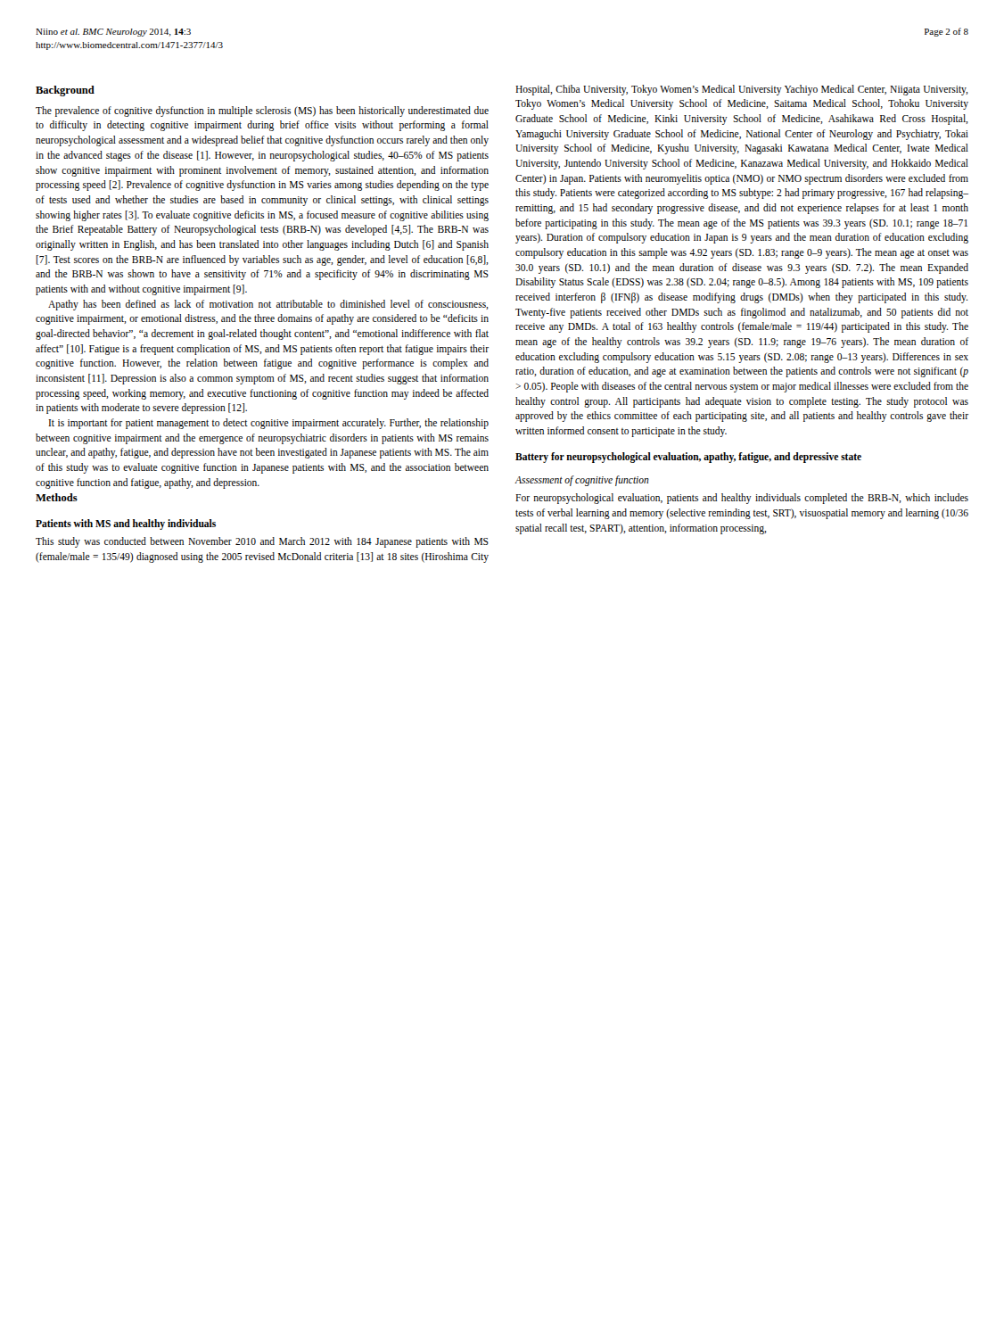Niino et al. BMC Neurology 2014, 14:3 http://www.biomedcentral.com/1471-2377/14/3
Page 2 of 8
Background
The prevalence of cognitive dysfunction in multiple sclerosis (MS) has been historically underestimated due to difficulty in detecting cognitive impairment during brief office visits without performing a formal neuropsychological assessment and a widespread belief that cognitive dysfunction occurs rarely and then only in the advanced stages of the disease [1]. However, in neuropsychological studies, 40–65% of MS patients show cognitive impairment with prominent involvement of memory, sustained attention, and information processing speed [2]. Prevalence of cognitive dysfunction in MS varies among studies depending on the type of tests used and whether the studies are based in community or clinical settings, with clinical settings showing higher rates [3]. To evaluate cognitive deficits in MS, a focused measure of cognitive abilities using the Brief Repeatable Battery of Neuropsychological tests (BRB-N) was developed [4,5]. The BRB-N was originally written in English, and has been translated into other languages including Dutch [6] and Spanish [7]. Test scores on the BRB-N are influenced by variables such as age, gender, and level of education [6,8], and the BRB-N was shown to have a sensitivity of 71% and a specificity of 94% in discriminating MS patients with and without cognitive impairment [9].
Apathy has been defined as lack of motivation not attributable to diminished level of consciousness, cognitive impairment, or emotional distress, and the three domains of apathy are considered to be “deficits in goal-directed behavior”, “a decrement in goal-related thought content”, and “emotional indifference with flat affect” [10]. Fatigue is a frequent complication of MS, and MS patients often report that fatigue impairs their cognitive function. However, the relation between fatigue and cognitive performance is complex and inconsistent [11]. Depression is also a common symptom of MS, and recent studies suggest that information processing speed, working memory, and executive functioning of cognitive function may indeed be affected in patients with moderate to severe depression [12].
It is important for patient management to detect cognitive impairment accurately. Further, the relationship between cognitive impairment and the emergence of neuropsychiatric disorders in patients with MS remains unclear, and apathy, fatigue, and depression have not been investigated in Japanese patients with MS. The aim of this study was to evaluate cognitive function in Japanese patients with MS, and the association between cognitive function and fatigue, apathy, and depression.
Methods
Patients with MS and healthy individuals
This study was conducted between November 2010 and March 2012 with 184 Japanese patients with MS (female/male = 135/49) diagnosed using the 2005 revised McDonald criteria [13] at 18 sites (Hiroshima City Hospital, Chiba University, Tokyo Women’s Medical University Yachiyo Medical Center, Niigata University, Tokyo Women’s Medical University School of Medicine, Saitama Medical School, Tohoku University Graduate School of Medicine, Kinki University School of Medicine, Asahikawa Red Cross Hospital, Yamaguchi University Graduate School of Medicine, National Center of Neurology and Psychiatry, Tokai University School of Medicine, Kyushu University, Nagasaki Kawatana Medical Center, Iwate Medical University, Juntendo University School of Medicine, Kanazawa Medical University, and Hokkaido Medical Center) in Japan. Patients with neuromyelitis optica (NMO) or NMO spectrum disorders were excluded from this study. Patients were categorized according to MS subtype: 2 had primary progressive, 167 had relapsing–remitting, and 15 had secondary progressive disease, and did not experience relapses for at least 1 month before participating in this study. The mean age of the MS patients was 39.3 years (SD. 10.1; range 18–71 years). Duration of compulsory education in Japan is 9 years and the mean duration of education excluding compulsory education in this sample was 4.92 years (SD. 1.83; range 0–9 years). The mean age at onset was 30.0 years (SD. 10.1) and the mean duration of disease was 9.3 years (SD. 7.2). The mean Expanded Disability Status Scale (EDSS) was 2.38 (SD. 2.04; range 0–8.5). Among 184 patients with MS, 109 patients received interferon β (IFNβ) as disease modifying drugs (DMDs) when they participated in this study. Twenty-five patients received other DMDs such as fingolimod and natalizumab, and 50 patients did not receive any DMDs. A total of 163 healthy controls (female/male = 119/44) participated in this study. The mean age of the healthy controls was 39.2 years (SD. 11.9; range 19–76 years). The mean duration of education excluding compulsory education was 5.15 years (SD. 2.08; range 0–13 years). Differences in sex ratio, duration of education, and age at examination between the patients and controls were not significant (p > 0.05). People with diseases of the central nervous system or major medical illnesses were excluded from the healthy control group. All participants had adequate vision to complete testing. The study protocol was approved by the ethics committee of each participating site, and all patients and healthy controls gave their written informed consent to participate in the study.
Battery for neuropsychological evaluation, apathy, fatigue, and depressive state
Assessment of cognitive function
For neuropsychological evaluation, patients and healthy individuals completed the BRB-N, which includes tests of verbal learning and memory (selective reminding test, SRT), visuospatial memory and learning (10/36 spatial recall test, SPART), attention, information processing,